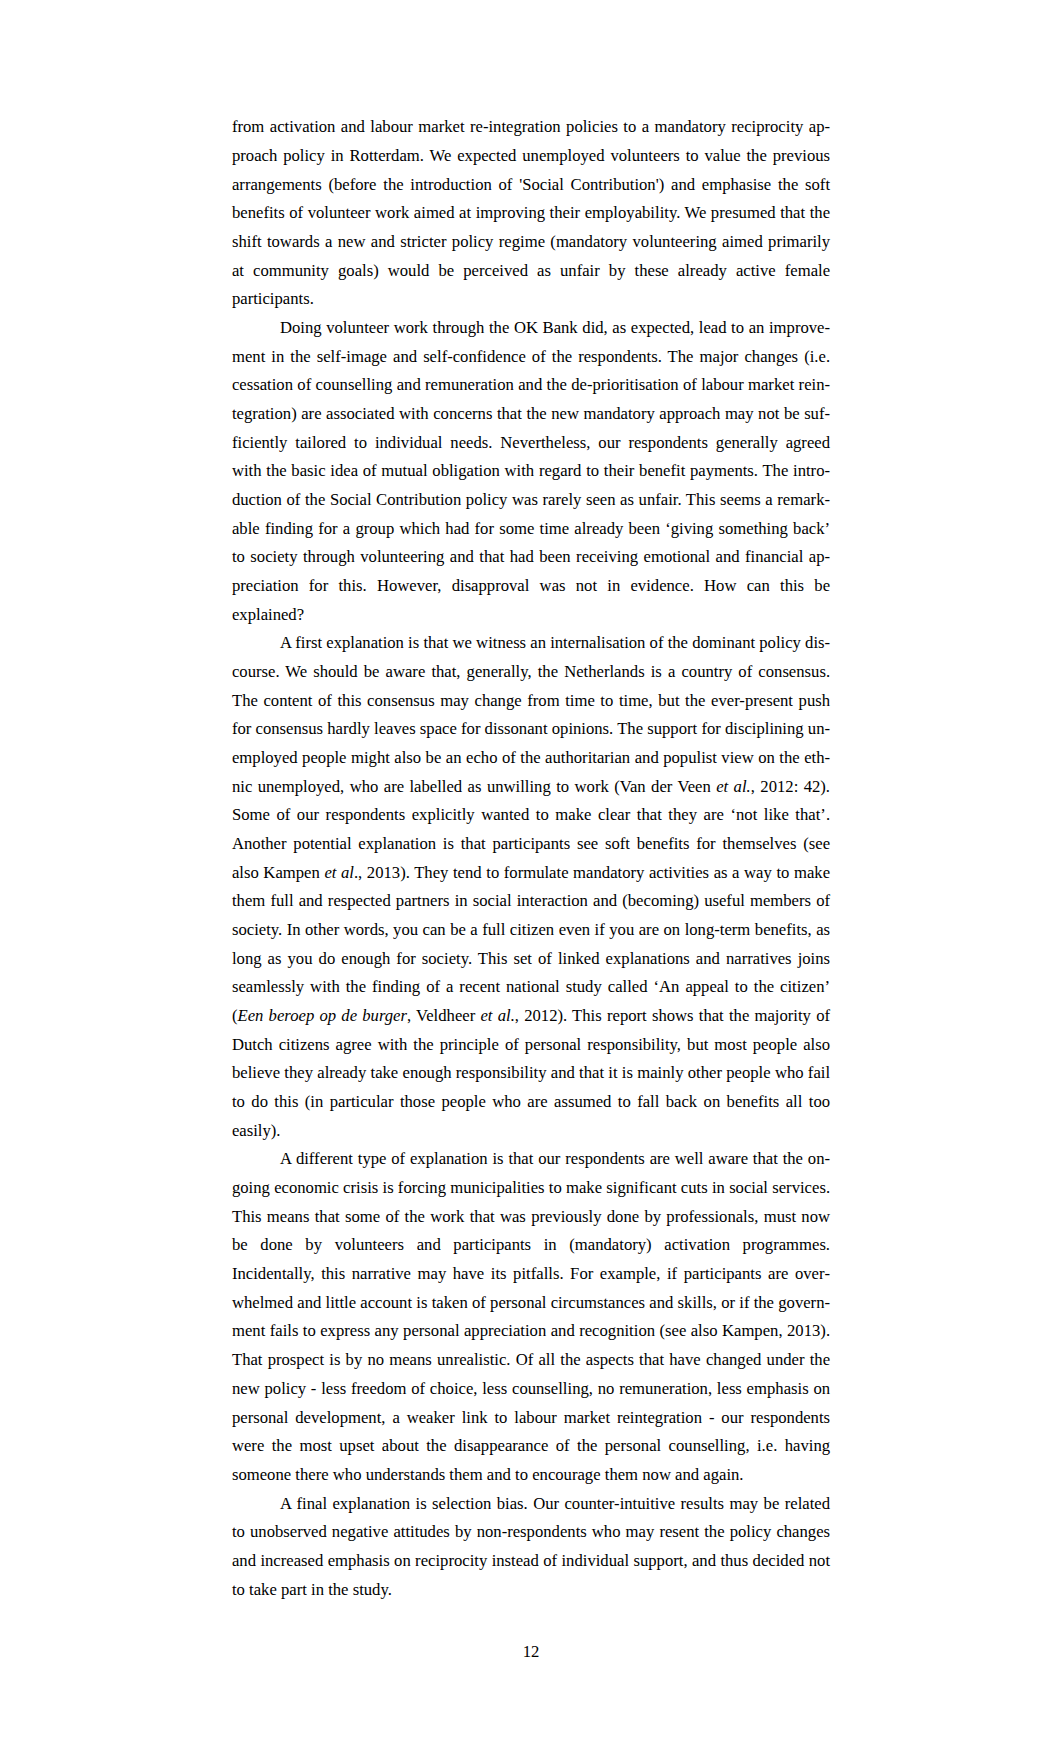from activation and labour market re-integration policies to a mandatory reciprocity approach policy in Rotterdam. We expected unemployed volunteers to value the previous arrangements (before the introduction of 'Social Contribution') and emphasise the soft benefits of volunteer work aimed at improving their employability. We presumed that the shift towards a new and stricter policy regime (mandatory volunteering aimed primarily at community goals) would be perceived as unfair by these already active female participants.
Doing volunteer work through the OK Bank did, as expected, lead to an improvement in the self-image and self-confidence of the respondents. The major changes (i.e. cessation of counselling and remuneration and the de-prioritisation of labour market reintegration) are associated with concerns that the new mandatory approach may not be sufficiently tailored to individual needs. Nevertheless, our respondents generally agreed with the basic idea of mutual obligation with regard to their benefit payments. The introduction of the Social Contribution policy was rarely seen as unfair. This seems a remarkable finding for a group which had for some time already been ‘giving something back’ to society through volunteering and that had been receiving emotional and financial appreciation for this. However, disapproval was not in evidence. How can this be explained?
A first explanation is that we witness an internalisation of the dominant policy discourse. We should be aware that, generally, the Netherlands is a country of consensus. The content of this consensus may change from time to time, but the ever-present push for consensus hardly leaves space for dissonant opinions. The support for disciplining unemployed people might also be an echo of the authoritarian and populist view on the ethnic unemployed, who are labelled as unwilling to work (Van der Veen et al., 2012: 42). Some of our respondents explicitly wanted to make clear that they are ‘not like that’. Another potential explanation is that participants see soft benefits for themselves (see also Kampen et al., 2013). They tend to formulate mandatory activities as a way to make them full and respected partners in social interaction and (becoming) useful members of society. In other words, you can be a full citizen even if you are on long-term benefits, as long as you do enough for society. This set of linked explanations and narratives joins seamlessly with the finding of a recent national study called ‘An appeal to the citizen’ (Een beroep op de burger, Veldheer et al., 2012). This report shows that the majority of Dutch citizens agree with the principle of personal responsibility, but most people also believe they already take enough responsibility and that it is mainly other people who fail to do this (in particular those people who are assumed to fall back on benefits all too easily).
A different type of explanation is that our respondents are well aware that the on-going economic crisis is forcing municipalities to make significant cuts in social services. This means that some of the work that was previously done by professionals, must now be done by volunteers and participants in (mandatory) activation programmes. Incidentally, this narrative may have its pitfalls. For example, if participants are overwhelmed and little account is taken of personal circumstances and skills, or if the government fails to express any personal appreciation and recognition (see also Kampen, 2013). That prospect is by no means unrealistic. Of all the aspects that have changed under the new policy - less freedom of choice, less counselling, no remuneration, less emphasis on personal development, a weaker link to labour market reintegration - our respondents were the most upset about the disappearance of the personal counselling, i.e. having someone there who understands them and to encourage them now and again.
A final explanation is selection bias. Our counter-intuitive results may be related to unobserved negative attitudes by non-respondents who may resent the policy changes and increased emphasis on reciprocity instead of individual support, and thus decided not to take part in the study.
12